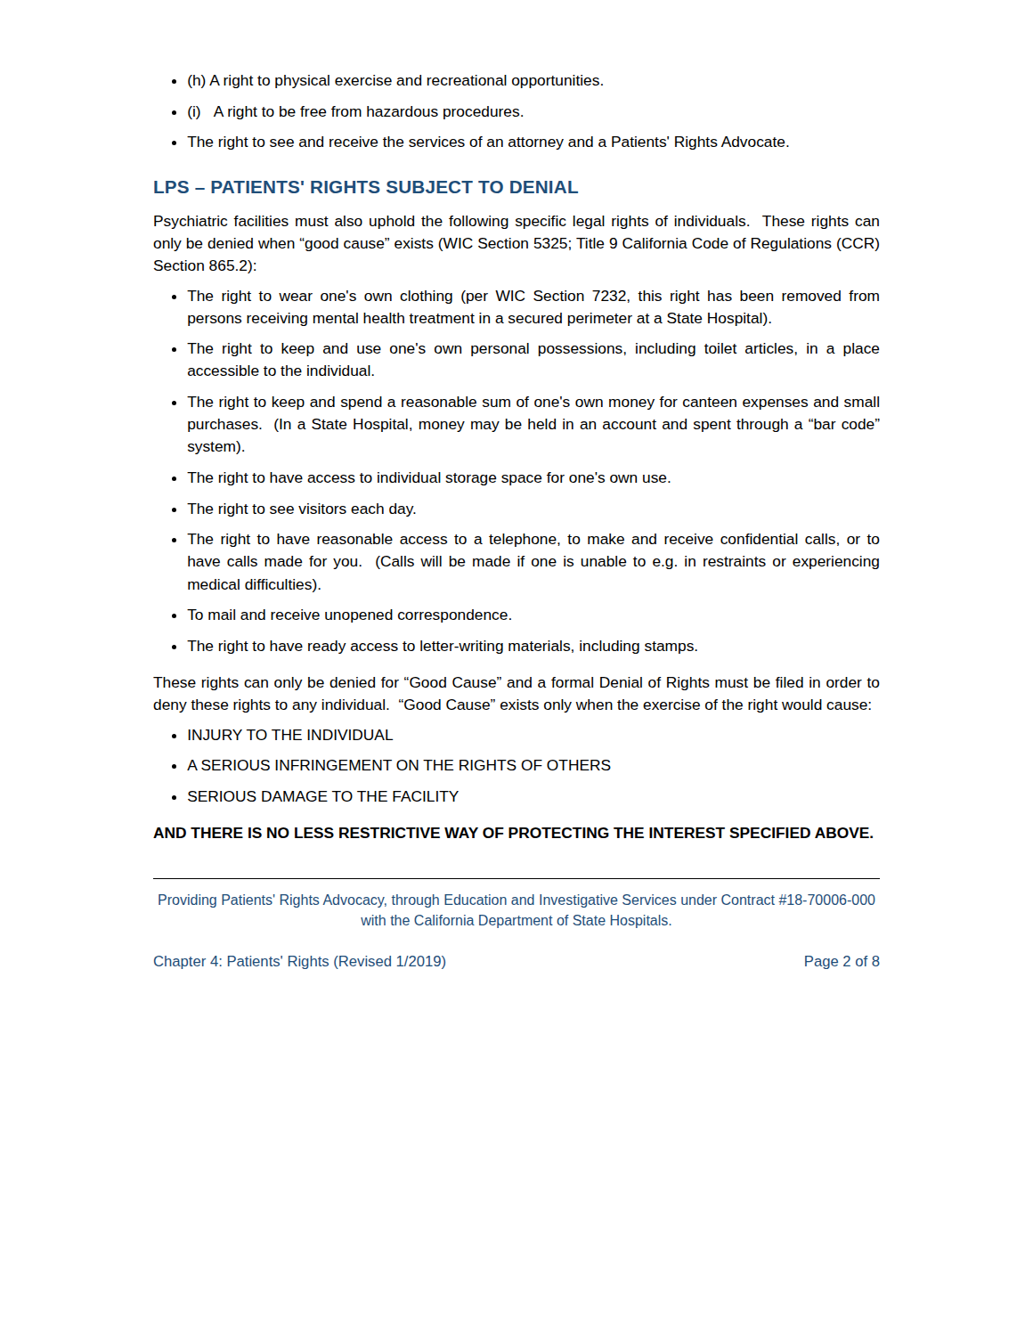(h) A right to physical exercise and recreational opportunities.
(i) A right to be free from hazardous procedures.
The right to see and receive the services of an attorney and a Patients' Rights Advocate.
LPS – PATIENTS' RIGHTS SUBJECT TO DENIAL
Psychiatric facilities must also uphold the following specific legal rights of individuals. These rights can only be denied when “good cause” exists (WIC Section 5325; Title 9 California Code of Regulations (CCR) Section 865.2):
The right to wear one's own clothing (per WIC Section 7232, this right has been removed from persons receiving mental health treatment in a secured perimeter at a State Hospital).
The right to keep and use one's own personal possessions, including toilet articles, in a place accessible to the individual.
The right to keep and spend a reasonable sum of one's own money for canteen expenses and small purchases. (In a State Hospital, money may be held in an account and spent through a “bar code” system).
The right to have access to individual storage space for one's own use.
The right to see visitors each day.
The right to have reasonable access to a telephone, to make and receive confidential calls, or to have calls made for you. (Calls will be made if one is unable to e.g. in restraints or experiencing medical difficulties).
To mail and receive unopened correspondence.
The right to have ready access to letter-writing materials, including stamps.
These rights can only be denied for “Good Cause” and a formal Denial of Rights must be filed in order to deny these rights to any individual. “Good Cause” exists only when the exercise of the right would cause:
INJURY TO THE INDIVIDUAL
A SERIOUS INFRINGEMENT ON THE RIGHTS OF OTHERS
SERIOUS DAMAGE TO THE FACILITY
AND THERE IS NO LESS RESTRICTIVE WAY OF PROTECTING THE INTEREST SPECIFIED ABOVE.
Providing Patients' Rights Advocacy, through Education and Investigative Services under Contract #18-70006-000 with the California Department of State Hospitals.
Chapter 4: Patients' Rights (Revised 1/2019) Page 2 of 8